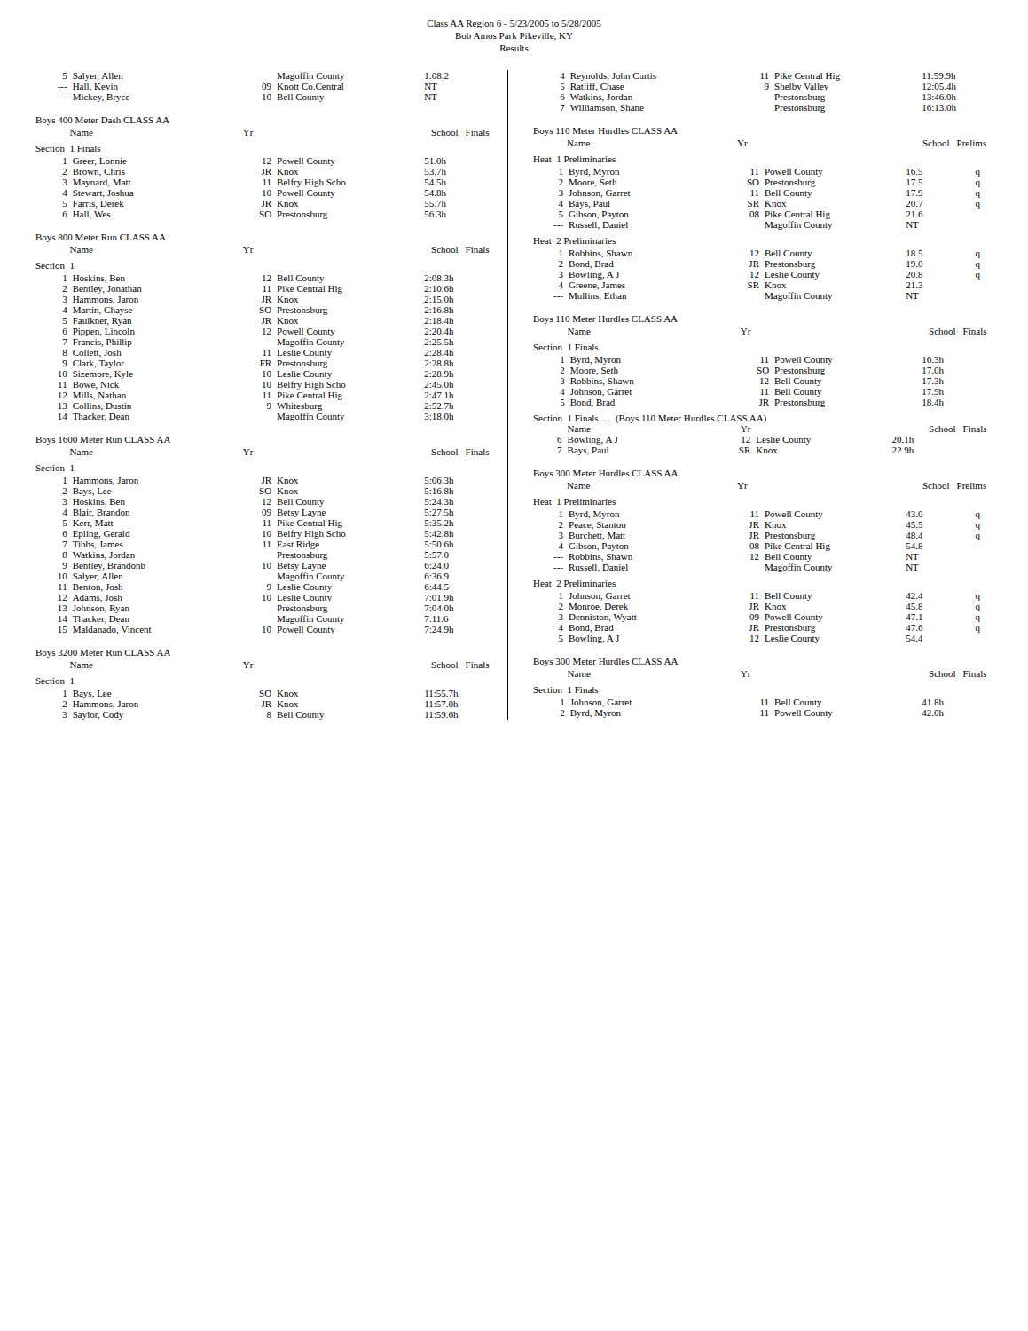Class AA Region 6 - 5/23/2005 to 5/28/2005
Bob Amos Park Pikeville, KY
Results
| 5 | Salyer, Allen | | Magoffin County | 1:08.2 |
| --- | Hall, Kevin | 09 | Knott Co.Central | NT |
| --- | Mickey, Bryce | 10 | Bell County | NT |
Boys 400 Meter Dash CLASS AA
| | Name | Yr | | School | Finals |
| --- | --- | --- | --- | --- | --- |
Section 1 Finals
| 1 | Greer, Lonnie | 12 | Powell County | 51.0h |
| 2 | Brown, Chris | JR | Knox | 53.7h |
| 3 | Maynard, Matt | 11 | Belfry High Scho | 54.5h |
| 4 | Stewart, Joshua | 10 | Powell County | 54.8h |
| 5 | Farris, Derek | JR | Knox | 55.7h |
| 6 | Hall, Wes | SO | Prestonsburg | 56.3h |
Boys 800 Meter Run CLASS AA
| | Name | Yr | | School | Finals |
| --- | --- | --- | --- | --- | --- |
Section 1
| 1 | Hoskins, Ben | 12 | Bell County | 2:08.3h |
| 2 | Bentley, Jonathan | 11 | Pike Central Hig | 2:10.6h |
| 3 | Hammons, Jaron | JR | Knox | 2:15.0h |
| 4 | Martin, Chayse | SO | Prestonsburg | 2:16.8h |
| 5 | Faulkner, Ryan | JR | Knox | 2:18.4h |
| 6 | Pippen, Lincoln | 12 | Powell County | 2:20.4h |
| 7 | Francis, Phillip | | Magoffin County | 2:25.5h |
| 8 | Collett, Josh | 11 | Leslie County | 2:28.4h |
| 9 | Clark, Taylor | FR | Prestonsburg | 2:28.8h |
| 10 | Sizemore, Kyle | 10 | Leslie County | 2:28.9h |
| 11 | Bowe, Nick | 10 | Belfry High Scho | 2:45.0h |
| 12 | Mills, Nathan | 11 | Pike Central Hig | 2:47.1h |
| 13 | Collins, Dustin | 9 | Whitesburg | 2:52.7h |
| 14 | Thacker, Dean | | Magoffin County | 3:18.0h |
Boys 1600 Meter Run CLASS AA
| | Name | Yr | | School | Finals |
| --- | --- | --- | --- | --- | --- |
Section 1
| 1 | Hammons, Jaron | JR | Knox | 5:06.3h |
| 2 | Bays, Lee | SO | Knox | 5:16.8h |
| 3 | Hoskins, Ben | 12 | Bell County | 5:24.3h |
| 4 | Blair, Brandon | 09 | Betsy Layne | 5:27.5h |
| 5 | Kerr, Matt | 11 | Pike Central Hig | 5:35.2h |
| 6 | Epling, Gerald | 10 | Belfry High Scho | 5:42.8h |
| 7 | Tibbs, James | 11 | East Ridge | 5:50.6h |
| 8 | Watkins, Jordan | | Prestonsburg | 5:57.0 |
| 9 | Bentley, Brandonb | 10 | Betsy Layne | 6:24.0 |
| 10 | Salyer, Allen | | Magoffin County | 6:36.9 |
| 11 | Benton, Josh | 9 | Leslie County | 6:44.5 |
| 12 | Adams, Josh | 10 | Leslie County | 7:01.9h |
| 13 | Johnson, Ryan | | Prestonsburg | 7:04.0h |
| 14 | Thacker, Dean | | Magoffin County | 7:11.6 |
| 15 | Maldanado, Vincent | 10 | Powell County | 7:24.9h |
Boys 3200 Meter Run CLASS AA
| | Name | Yr | | School | Finals |
| --- | --- | --- | --- | --- | --- |
Section 1
| 1 | Bays, Lee | SO | Knox | 11:55.7h |
| 2 | Hammons, Jaron | JR | Knox | 11:57.0h |
| 3 | Saylor, Cody | 8 | Bell County | 11:59.6h |
| 4 | Reynolds, John Curtis | 11 | Pike Central Hig | 11:59.9h |
| 5 | Ratliff, Chase | 9 | Shelby Valley | 12:05.4h |
| 6 | Watkins, Jordan | | Prestonsburg | 13:46.0h |
| 7 | Williamson, Shane | | Prestonsburg | 16:13.0h |
Boys 110 Meter Hurdles CLASS AA
| | Name | Yr | | School | Prelims |
| --- | --- | --- | --- | --- | --- |
Heat 1 Preliminaries
| 1 | Byrd, Myron | 11 | Powell County | 16.5 | q |
| 2 | Moore, Seth | SO | Prestonsburg | 17.5 | q |
| 3 | Johnson, Garret | 11 | Bell County | 17.9 | q |
| 4 | Bays, Paul | SR | Knox | 20.7 | q |
| 5 | Gibson, Payton | 08 | Pike Central Hig | 21.6 | |
| --- | Russell, Daniel | | Magoffin County | NT | |
Heat 2 Preliminaries
| 1 | Robbins, Shawn | 12 | Bell County | 18.5 | q |
| 2 | Bond, Brad | JR | Prestonsburg | 19.0 | q |
| 3 | Bowling, A J | 12 | Leslie County | 20.8 | q |
| 4 | Greene, James | SR | Knox | 21.3 | |
| --- | Mullins, Ethan | | Magoffin County | NT | |
Boys 110 Meter Hurdles CLASS AA
| | Name | Yr | | School | Finals |
| --- | --- | --- | --- | --- | --- |
Section 1 Finals
| 1 | Byrd, Myron | 11 | Powell County | 16.3h |
| 2 | Moore, Seth | SO | Prestonsburg | 17.0h |
| 3 | Robbins, Shawn | 12 | Bell County | 17.3h |
| 4 | Johnson, Garret | 11 | Bell County | 17.9h |
| 5 | Bond, Brad | JR | Prestonsburg | 18.4h |
Section 1 Finals ... (Boys 110 Meter Hurdles CLASS AA)
| | Name | Yr | | School | Finals |
| --- | --- | --- | --- | --- | --- |
| 6 | Bowling, A J | 12 | Leslie County | 20.1h |
| 7 | Bays, Paul | SR | Knox | 22.9h |
Boys 300 Meter Hurdles CLASS AA
| | Name | Yr | | School | Prelims |
| --- | --- | --- | --- | --- | --- |
Heat 1 Preliminaries
| 1 | Byrd, Myron | 11 | Powell County | 43.0 | q |
| 2 | Peace, Stanton | JR | Knox | 45.5 | q |
| 3 | Burchett, Matt | JR | Prestonsburg | 48.4 | q |
| 4 | Gibson, Payton | 08 | Pike Central Hig | 54.8 | |
| --- | Robbins, Shawn | 12 | Bell County | NT | |
| --- | Russell, Daniel | | Magoffin County | NT | |
Heat 2 Preliminaries
| 1 | Johnson, Garret | 11 | Bell County | 42.4 | q |
| 2 | Monroe, Derek | JR | Knox | 45.8 | q |
| 3 | Denniston, Wyatt | 09 | Powell County | 47.1 | q |
| 4 | Bond, Brad | JR | Prestonsburg | 47.6 | q |
| 5 | Bowling, A J | 12 | Leslie County | 54.4 | |
Boys 300 Meter Hurdles CLASS AA
| | Name | Yr | | School | Finals |
| --- | --- | --- | --- | --- | --- |
Section 1 Finals
| 1 | Johnson, Garret | 11 | Bell County | 41.8h |
| 2 | Byrd, Myron | 11 | Powell County | 42.0h |